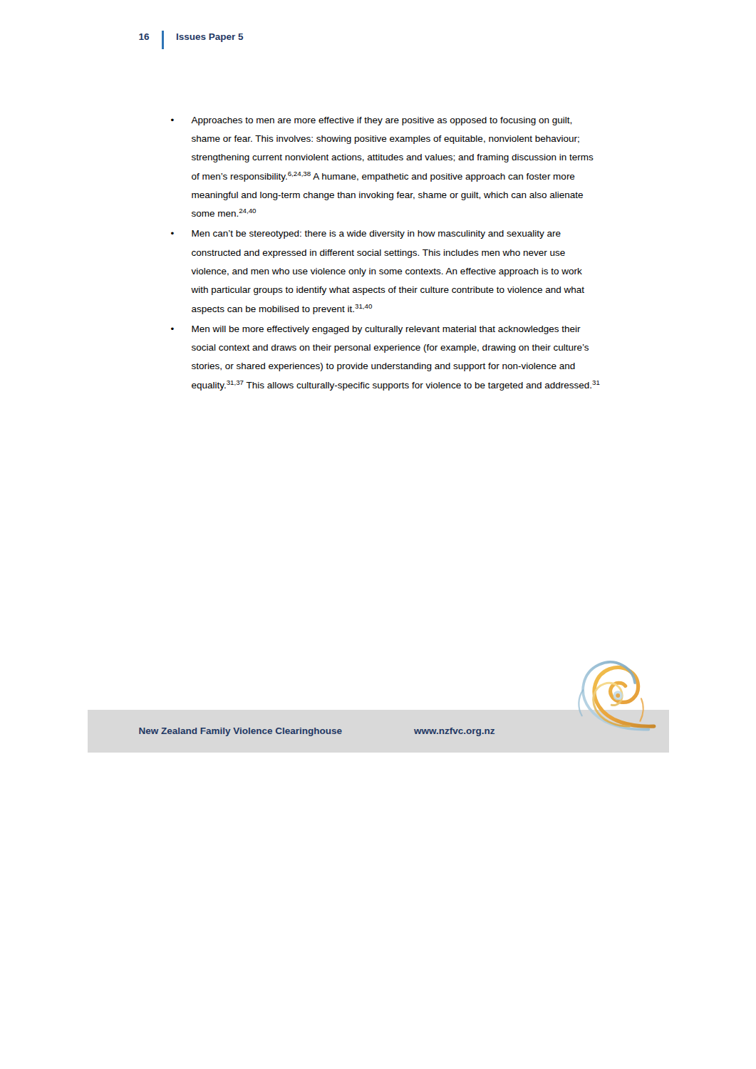16
Issues Paper 5
Approaches to men are more effective if they are positive as opposed to focusing on guilt, shame or fear. This involves: showing positive examples of equitable, nonviolent behaviour; strengthening current nonviolent actions, attitudes and values; and framing discussion in terms of men’s responsibility.6,24,38 A humane, empathetic and positive approach can foster more meaningful and long-term change than invoking fear, shame or guilt, which can also alienate some men.24,40
Men can’t be stereotyped: there is a wide diversity in how masculinity and sexuality are constructed and expressed in different social settings. This includes men who never use violence, and men who use violence only in some contexts. An effective approach is to work with particular groups to identify what aspects of their culture contribute to violence and what aspects can be mobilised to prevent it.31,40
Men will be more effectively engaged by culturally relevant material that acknowledges their social context and draws on their personal experience (for example, drawing on their culture’s stories, or shared experiences) to provide understanding and support for non-violence and equality.31,37 This allows culturally-specific supports for violence to be targeted and addressed.31
New Zealand Family Violence Clearinghouse www.nzfvc.org.nz